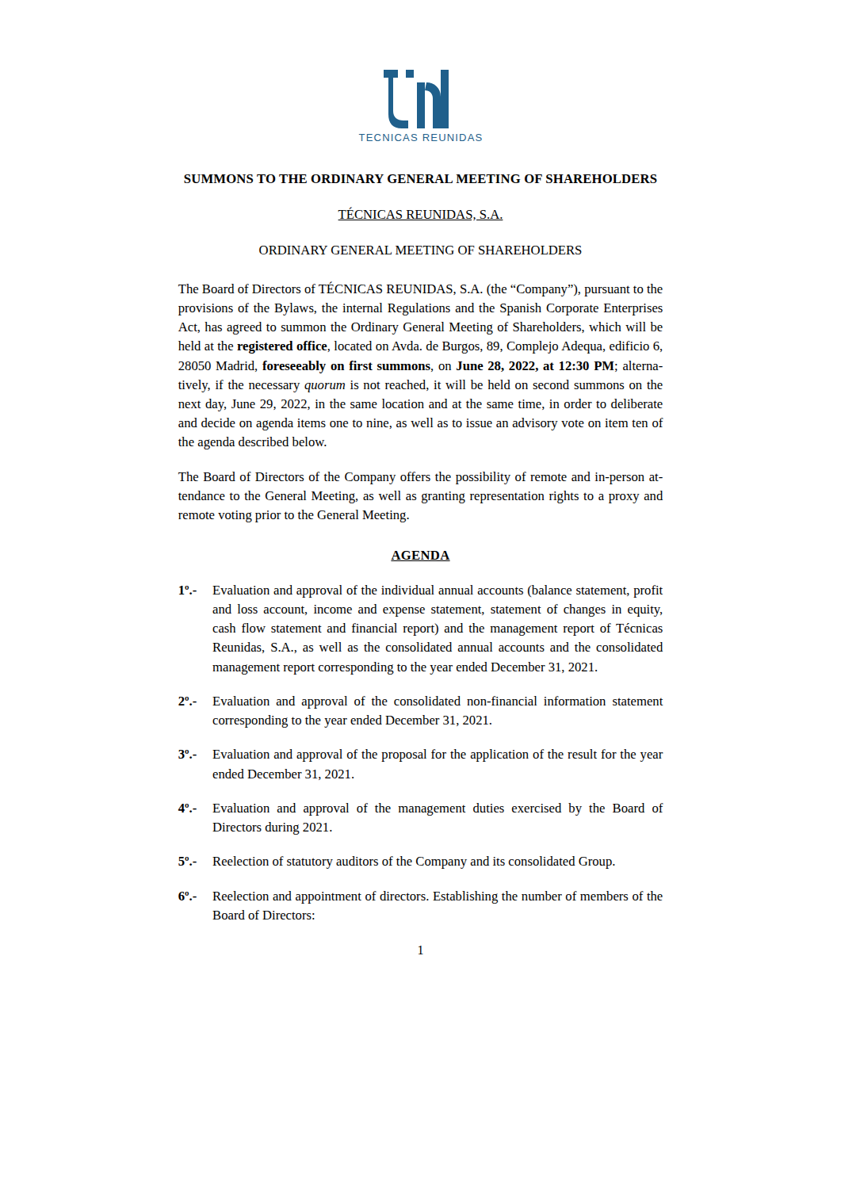TECNICAS REUNIDAS
Summons to the Ordinary General Meeting of Shareholders
TÉCNICAS REUNIDAS, S.A.
ORDINARY GENERAL MEETING OF SHAREHOLDERS
The Board of Directors of TÉCNICAS REUNIDAS, S.A. (the “Company”), pursuant to the provisions of the Bylaws, the internal Regulations and the Spanish Corporate Enterprises Act, has agreed to summon the Ordinary General Meeting of Shareholders, which will be held at the registered office, located on Avda. de Burgos, 89, Complejo Adequa, edificio 6, 28050 Madrid, foreseeably on first summons, on June 28, 2022, at 12:30 PM; alternatively, if the necessary quorum is not reached, it will be held on second summons on the next day, June 29, 2022, in the same location and at the same time, in order to deliberate and decide on agenda items one to nine, as well as to issue an advisory vote on item ten of the agenda described below.
The Board of Directors of the Company offers the possibility of remote and in-person attendance to the General Meeting, as well as granting representation rights to a proxy and remote voting prior to the General Meeting.
AGENDA
1º.-Evaluation and approval of the individual annual accounts (balance statement, profit and loss account, income and expense statement, statement of changes in equity, cash flow statement and financial report) and the management report of Técnicas Reunidas, S.A., as well as the consolidated annual accounts and the consolidated management report corresponding to the year ended December 31, 2021.
2º.-Evaluation and approval of the consolidated non-financial information statement corresponding to the year ended December 31, 2021.
3º.-Evaluation and approval of the proposal for the application of the result for the year ended December 31, 2021.
4º.-Evaluation and approval of the management duties exercised by the Board of Directors during 2021.
5º.-Reelection of statutory auditors of the Company and its consolidated Group.
6º.-Reelection and appointment of directors. Establishing the number of members of the Board of Directors:
1